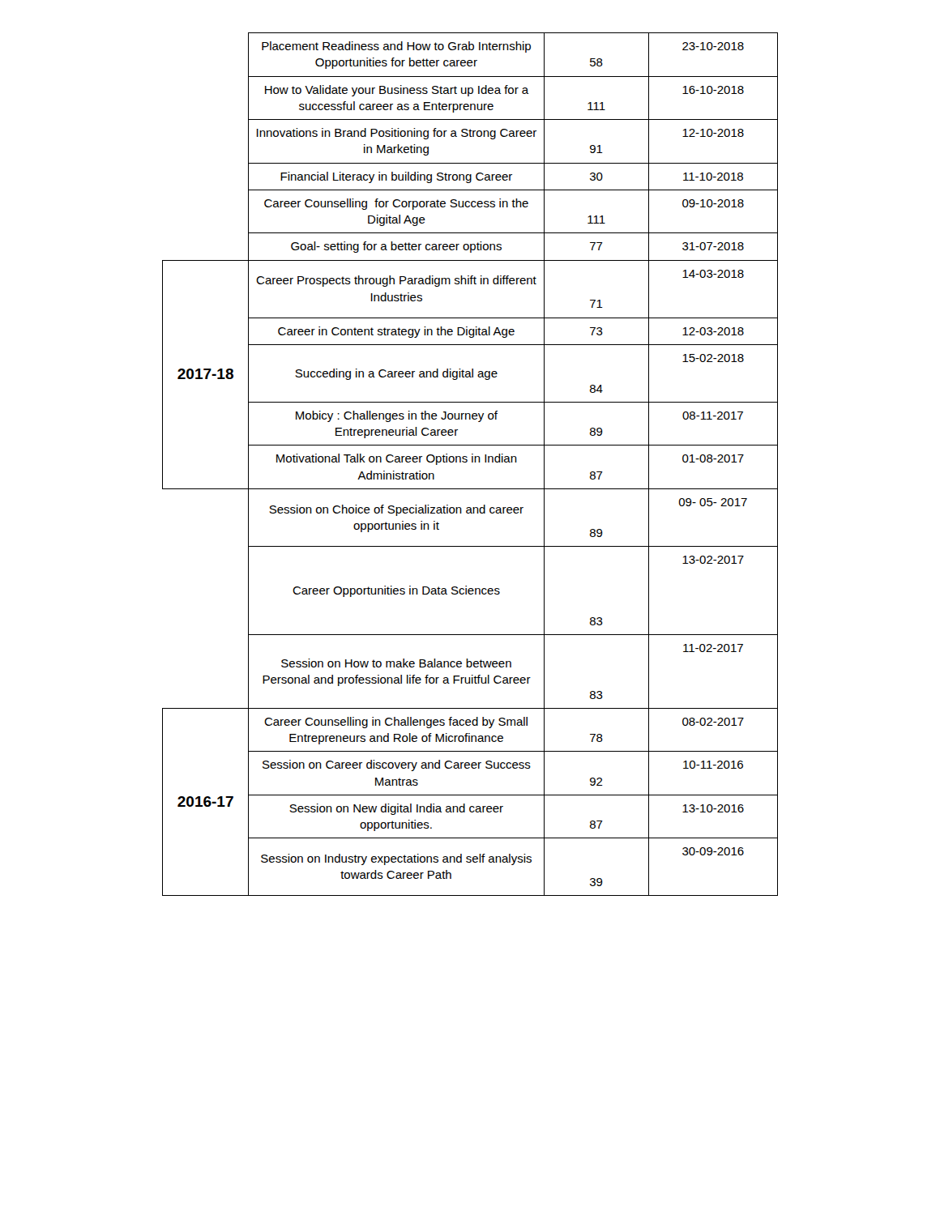| | Placement Readiness and How to Grab Internship Opportunities for better career | 58 | 23-10-2018 |
| How to Validate your Business Start up Idea for a successful career as a Enterprenure | 111 | 16-10-2018 |
| Innovations in Brand Positioning for a Strong Career in Marketing | 91 | 12-10-2018 |
| Financial Literacy in building Strong Career | 30 | 11-10-2018 |
| Career Counselling for Corporate Success in the Digital Age | 111 | 09-10-2018 |
| Goal- setting for a better career options | 77 | 31-07-2018 |
| 2017-18 | Career Prospects through Paradigm shift in different Industries | 71 | 14-03-2018 |
| Career in Content strategy in the Digital Age | 73 | 12-03-2018 |
| Succeding in a Career and digital age | 84 | 15-02-2018 |
| Mobicy : Challenges in the Journey of Entrepreneurial Career | 89 | 08-11-2017 |
| Motivational Talk on Career Options in Indian Administration | 87 | 01-08-2017 |
| | Session on Choice of Specialization and career opportunies in it | 89 | 09- 05- 2017 |
| Career Opportunities in Data Sciences | 83 | 13-02-2017 |
| Session on How to make Balance between Personal and professional life for a Fruitful Career | 83 | 11-02-2017 |
| 2016-17 | Career Counselling in Challenges faced by Small Entrepreneurs and Role of Microfinance | 78 | 08-02-2017 |
| Session on Career discovery and Career Success Mantras | 92 | 10-11-2016 |
| Session on New digital India and career opportunities. | 87 | 13-10-2016 |
| Session on Industry expectations and self analysis towards Career Path | 39 | 30-09-2016 |